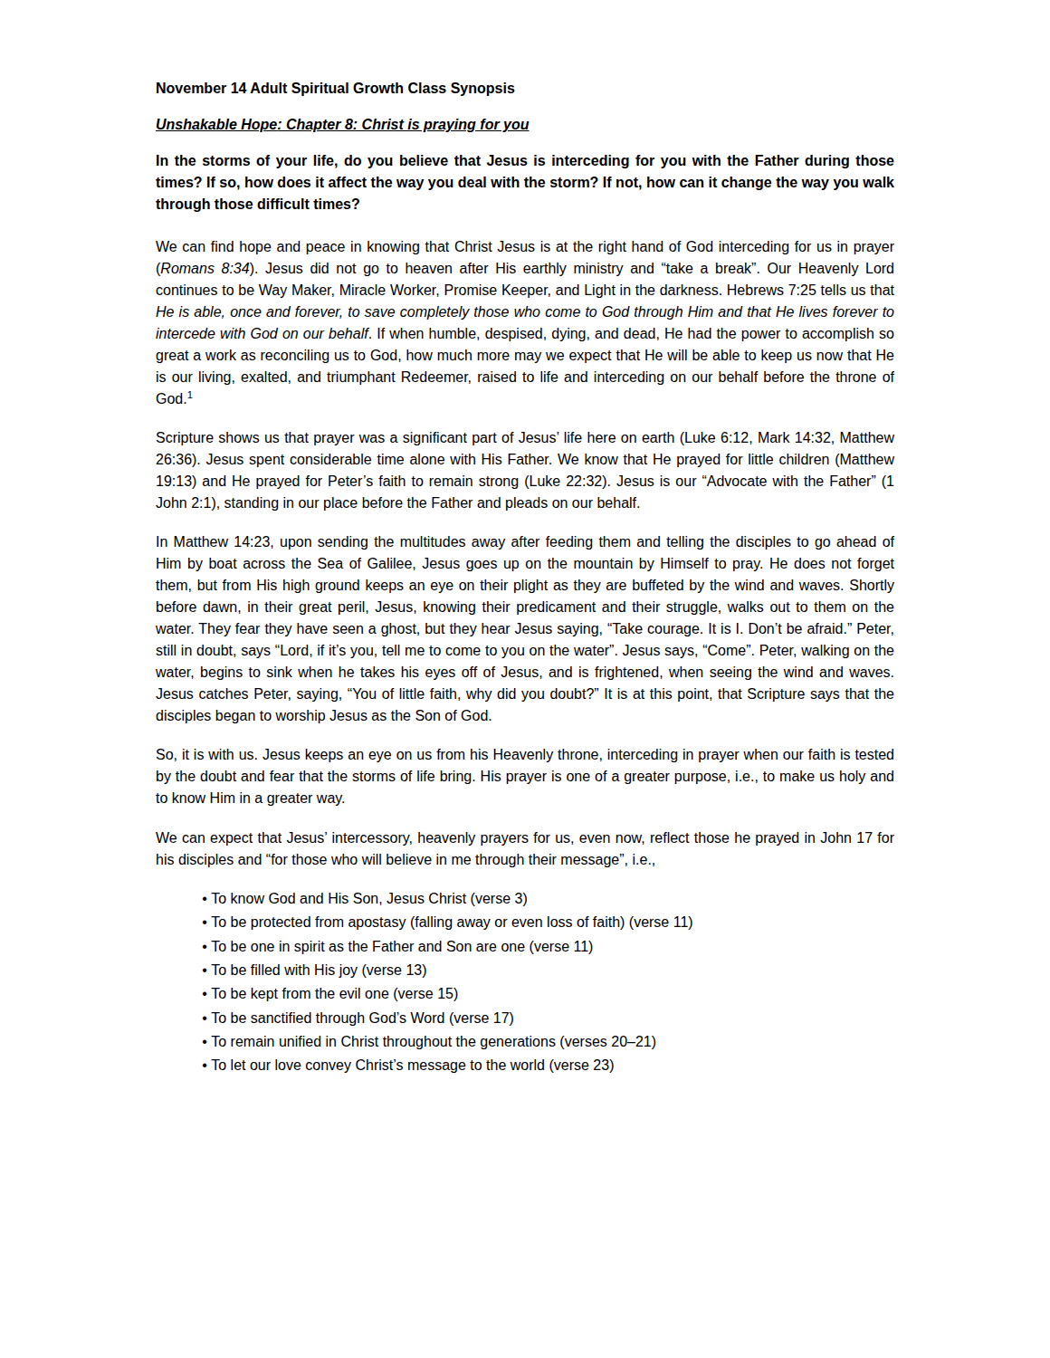November 14 Adult Spiritual Growth Class Synopsis
Unshakable Hope: Chapter 8: Christ is praying for you
In the storms of your life, do you believe that Jesus is interceding for you with the Father during those times? If so, how does it affect the way you deal with the storm? If not, how can it change the way you walk through those difficult times?
We can find hope and peace in knowing that Christ Jesus is at the right hand of God interceding for us in prayer (Romans 8:34). Jesus did not go to heaven after His earthly ministry and “take a break”. Our Heavenly Lord continues to be Way Maker, Miracle Worker, Promise Keeper, and Light in the darkness. Hebrews 7:25 tells us that He is able, once and forever, to save completely those who come to God through Him and that He lives forever to intercede with God on our behalf. If when humble, despised, dying, and dead, He had the power to accomplish so great a work as reconciling us to God, how much more may we expect that He will be able to keep us now that He is our living, exalted, and triumphant Redeemer, raised to life and interceding on our behalf before the throne of God.1
Scripture shows us that prayer was a significant part of Jesus’ life here on earth (Luke 6:12, Mark 14:32, Matthew 26:36). Jesus spent considerable time alone with His Father. We know that He prayed for little children (Matthew 19:13) and He prayed for Peter’s faith to remain strong (Luke 22:32). Jesus is our “Advocate with the Father” (1 John 2:1), standing in our place before the Father and pleads on our behalf.
In Matthew 14:23, upon sending the multitudes away after feeding them and telling the disciples to go ahead of Him by boat across the Sea of Galilee, Jesus goes up on the mountain by Himself to pray. He does not forget them, but from His high ground keeps an eye on their plight as they are buffeted by the wind and waves. Shortly before dawn, in their great peril, Jesus, knowing their predicament and their struggle, walks out to them on the water. They fear they have seen a ghost, but they hear Jesus saying, “Take courage. It is I. Don’t be afraid.” Peter, still in doubt, says “Lord, if it’s you, tell me to come to you on the water”. Jesus says, “Come”. Peter, walking on the water, begins to sink when he takes his eyes off of Jesus, and is frightened, when seeing the wind and waves. Jesus catches Peter, saying, “You of little faith, why did you doubt?” It is at this point, that Scripture says that the disciples began to worship Jesus as the Son of God.
So, it is with us. Jesus keeps an eye on us from his Heavenly throne, interceding in prayer when our faith is tested by the doubt and fear that the storms of life bring. His prayer is one of a greater purpose, i.e., to make us holy and to know Him in a greater way.
We can expect that Jesus’ intercessory, heavenly prayers for us, even now, reflect those he prayed in John 17 for his disciples and “for those who will believe in me through their message”, i.e.,
To know God and His Son, Jesus Christ (verse 3)
To be protected from apostasy (falling away or even loss of faith) (verse 11)
To be one in spirit as the Father and Son are one (verse 11)
To be filled with His joy (verse 13)
To be kept from the evil one (verse 15)
To be sanctified through God’s Word (verse 17)
To remain unified in Christ throughout the generations (verses 20–21)
To let our love convey Christ’s message to the world (verse 23)